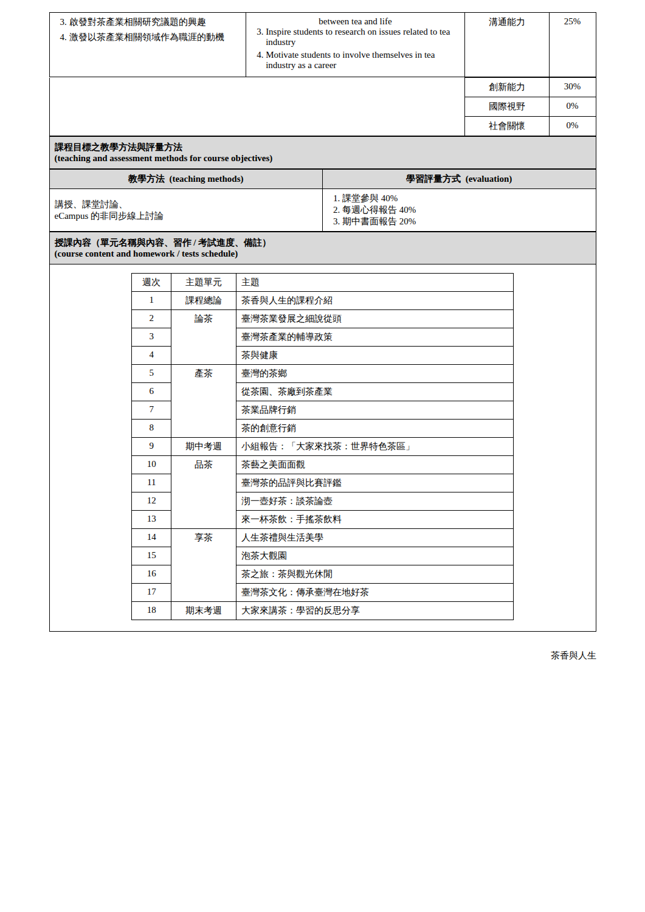| 啟發對茶產業相關研究議題的興趣 激發以茶產業相關領域作為職涯的動機 | between tea and life Inspire students to research on issues related to tea industry Motivate students to involve themselves in tea industry as a career | 溝通能力 | 25% |
| | 創新能力 | 30% |
| | 國際視野 | 0% |
| | 社會關懷 | 0% |
課程目標之教學方法與評量方法
(teaching and assessment methods for course objectives)
| 教學方法 (teaching methods) | 學習評量方式 (evaluation) |
| --- | --- |
| 講授、課堂討論、 eCampus 的非同步線上討論 | 課堂參與 40% 每週心得報告 40% 期中書面報告 20% |
授課內容（單元名稱與內容、習作 / 考試進度、備註）
(course content and homework / tests schedule)
| 週次 | 主題單元 | 主題 |
| 1 | 課程總論 | 茶香與人生的課程介紹 |
| 2 | 論茶 | 臺灣茶業發展之細說從頭 |
| 3 | 臺灣茶產業的輔導政策 |
| 4 | 茶與健康 |
| 5 | 產茶 | 臺灣的茶鄉 |
| 6 | 從茶園、茶廠到茶產業 |
| 7 | 茶業品牌行銷 |
| 8 | 茶的創意行銷 |
| 9 | 期中考週 | 小組報告：「大家來找茶：世界特色茶區」 |
| 10 | 品茶 | 茶藝之美面面觀 |
| 11 | 臺灣茶的品評與比賽評鑑 |
| 12 | 沏一壺好茶：談茶論壺 |
| 13 | 來一杯茶飲：手搖茶飲料 |
| 14 | 享茶 | 人生茶禮與生活美學 |
| 15 | 泡茶大觀園 |
| 16 | 茶之旅：茶與觀光休閒 |
| 17 | 臺灣茶文化：傳承臺灣在地好茶 |
| 18 | 期末考週 | 大家來講茶：學習的反思分享 |
茶香與人生